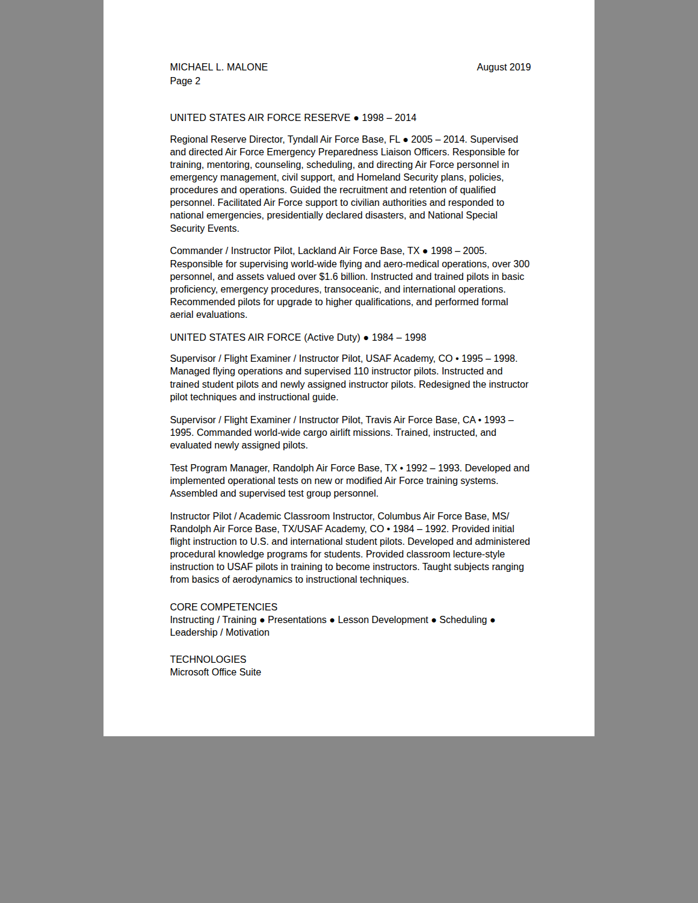MICHAEL L. MALONE
Page 2
August 2019
UNITED STATES AIR FORCE RESERVE ● 1998 – 2014
Regional Reserve Director, Tyndall Air Force Base, FL ● 2005 – 2014. Supervised and directed Air Force Emergency Preparedness Liaison Officers. Responsible for training, mentoring, counseling, scheduling, and directing Air Force personnel in emergency management, civil support, and Homeland Security plans, policies, procedures and operations. Guided the recruitment and retention of qualified personnel. Facilitated Air Force support to civilian authorities and responded to national emergencies, presidentially declared disasters, and National Special Security Events.
Commander / Instructor Pilot, Lackland Air Force Base, TX ● 1998 – 2005. Responsible for supervising world-wide flying and aero-medical operations, over 300 personnel, and assets valued over $1.6 billion. Instructed and trained pilots in basic proficiency, emergency procedures, transoceanic, and international operations. Recommended pilots for upgrade to higher qualifications, and performed formal aerial evaluations.
UNITED STATES AIR FORCE (Active Duty) ● 1984 – 1998
Supervisor / Flight Examiner / Instructor Pilot, USAF Academy, CO • 1995 – 1998. Managed flying operations and supervised 110 instructor pilots. Instructed and trained student pilots and newly assigned instructor pilots. Redesigned the instructor pilot techniques and instructional guide.
Supervisor / Flight Examiner / Instructor Pilot, Travis Air Force Base, CA • 1993 – 1995. Commanded world-wide cargo airlift missions. Trained, instructed, and evaluated newly assigned pilots.
Test Program Manager, Randolph Air Force Base, TX • 1992 – 1993. Developed and implemented operational tests on new or modified Air Force training systems. Assembled and supervised test group personnel.
Instructor Pilot / Academic Classroom Instructor, Columbus Air Force Base, MS/ Randolph Air Force Base, TX/USAF Academy, CO • 1984 – 1992. Provided initial flight instruction to U.S. and international student pilots. Developed and administered procedural knowledge programs for students. Provided classroom lecture-style instruction to USAF pilots in training to become instructors. Taught subjects ranging from basics of aerodynamics to instructional techniques.
CORE COMPETENCIES
Instructing / Training ● Presentations ● Lesson Development ● Scheduling ● Leadership / Motivation
TECHNOLOGIES
Microsoft Office Suite